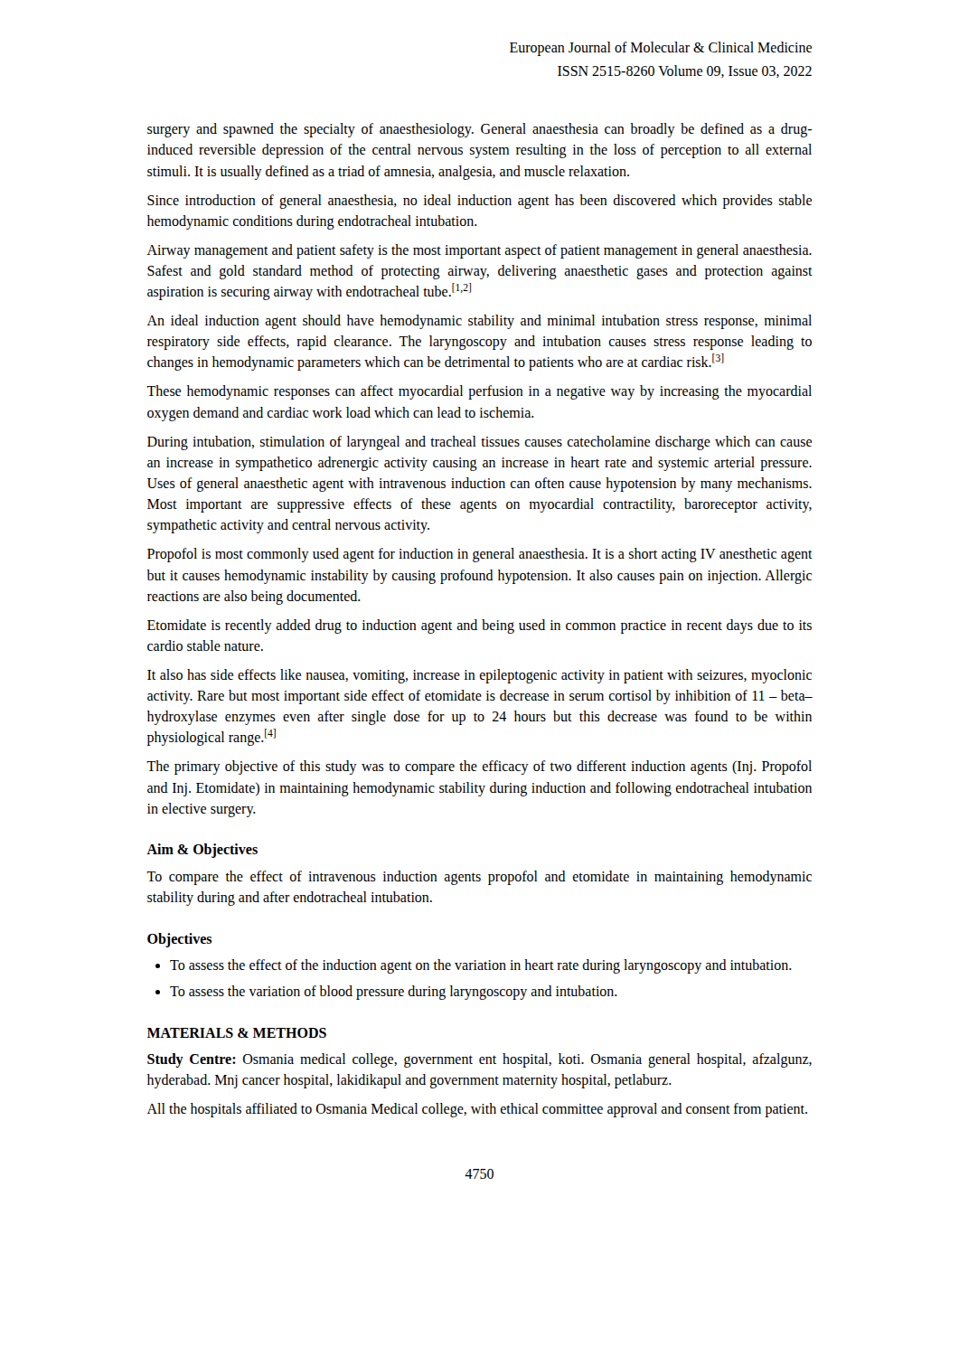European Journal of Molecular & Clinical Medicine ISSN 2515-8260 Volume 09, Issue 03, 2022
surgery and spawned the specialty of anaesthesiology. General anaesthesia can broadly be defined as a drug- induced reversible depression of the central nervous system resulting in the loss of perception to all external stimuli. It is usually defined as a triad of amnesia, analgesia, and muscle relaxation.
Since introduction of general anaesthesia, no ideal induction agent has been discovered which provides stable hemodynamic conditions during endotracheal intubation.
Airway management and patient safety is the most important aspect of patient management in general anaesthesia. Safest and gold standard method of protecting airway, delivering anaesthetic gases and protection against aspiration is securing airway with endotracheal tube.[1,2]
An ideal induction agent should have hemodynamic stability and minimal intubation stress response, minimal respiratory side effects, rapid clearance. The laryngoscopy and intubation causes stress response leading to changes in hemodynamic parameters which can be detrimental to patients who are at cardiac risk.[3]
These hemodynamic responses can affect myocardial perfusion in a negative way by increasing the myocardial oxygen demand and cardiac work load which can lead to ischemia.
During intubation, stimulation of laryngeal and tracheal tissues causes catecholamine discharge which can cause an increase in sympathetico adrenergic activity causing an increase in heart rate and systemic arterial pressure. Uses of general anaesthetic agent with intravenous induction can often cause hypotension by many mechanisms. Most important are suppressive effects of these agents on myocardial contractility, baroreceptor activity, sympathetic activity and central nervous activity.
Propofol is most commonly used agent for induction in general anaesthesia. It is a short acting IV anesthetic agent but it causes hemodynamic instability by causing profound hypotension. It also causes pain on injection. Allergic reactions are also being documented.
Etomidate is recently added drug to induction agent and being used in common practice in recent days due to its cardio stable nature.
It also has side effects like nausea, vomiting, increase in epileptogenic activity in patient with seizures, myoclonic activity. Rare but most important side effect of etomidate is decrease in serum cortisol by inhibition of 11 – beta–hydroxylase enzymes even after single dose for up to 24 hours but this decrease was found to be within physiological range.[4]
The primary objective of this study was to compare the efficacy of two different induction agents (Inj. Propofol and Inj. Etomidate) in maintaining hemodynamic stability during induction and following endotracheal intubation in elective surgery.
Aim & Objectives
To compare the effect of intravenous induction agents propofol and etomidate in maintaining hemodynamic stability during and after endotracheal intubation.
Objectives
To assess the effect of the induction agent on the variation in heart rate during laryngoscopy and intubation.
To assess the variation of blood pressure during laryngoscopy and intubation.
Materials & Methods
Study Centre: Osmania medical college, government ent hospital, koti. Osmania general hospital, afzalgunz, hyderabad. Mnj cancer hospital, lakidikapul and government maternity hospital, petlaburz.
All the hospitals affiliated to Osmania Medical college, with ethical committee approval and consent from patient.
4750